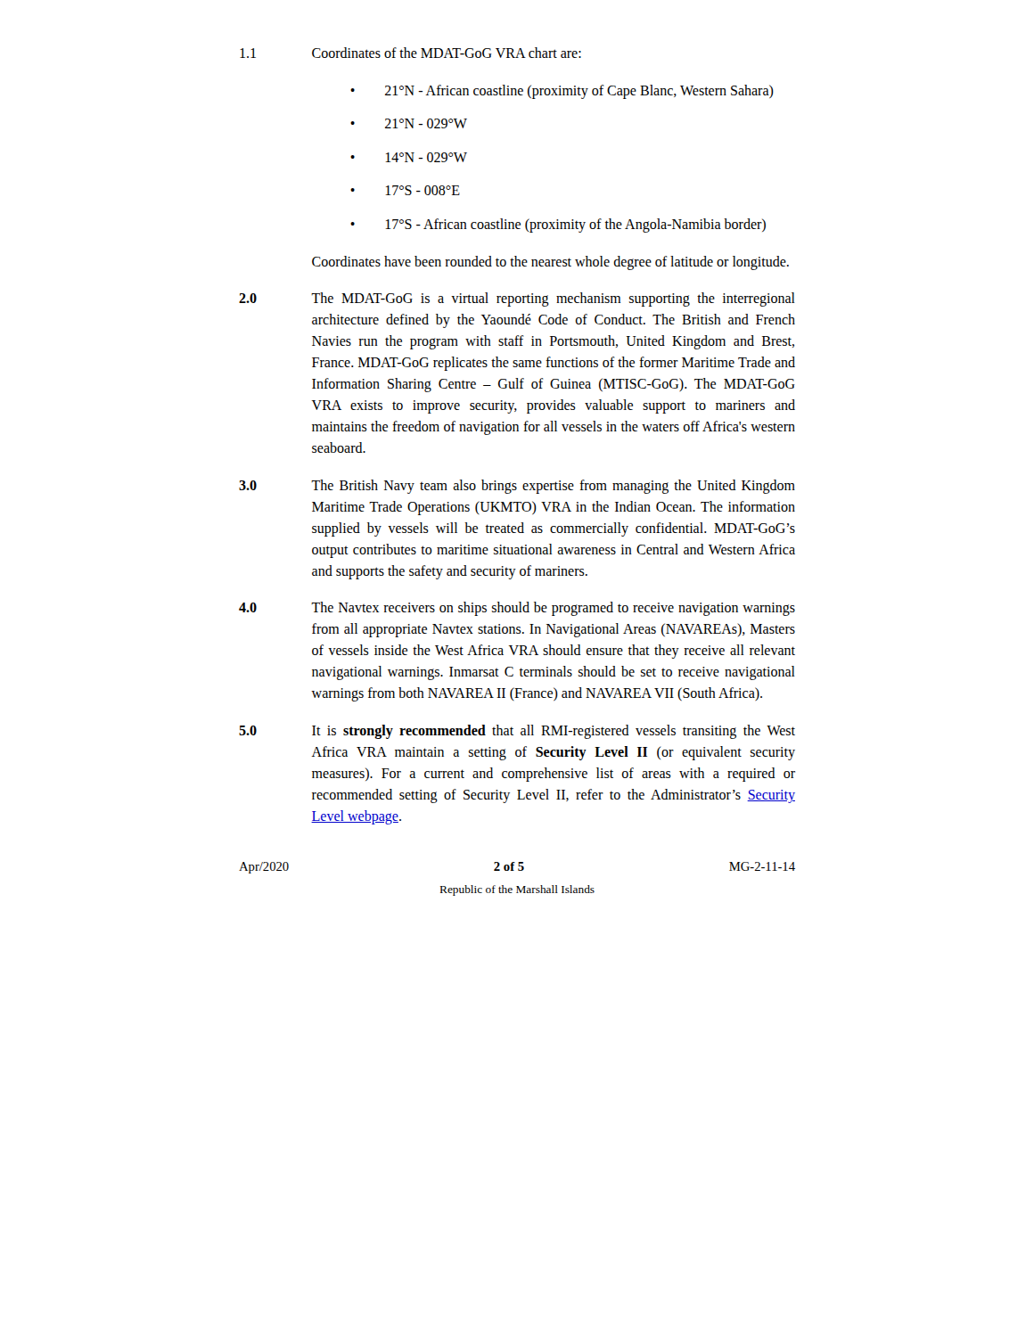1.1
Coordinates of the MDAT-GoG VRA chart are:
•21°N - African coastline (proximity of Cape Blanc, Western Sahara)
•21°N - 029°W
•14°N - 029°W
•17°S - 008°E
•17°S - African coastline (proximity of the Angola-Namibia border)
Coordinates have been rounded to the nearest whole degree of latitude or longitude.
2.0
The MDAT-GoG is a virtual reporting mechanism supporting the interregional architecture defined by the Yaoundé Code of Conduct. The British and French Navies run the program with staff in Portsmouth, United Kingdom and Brest, France. MDAT-GoG replicates the same functions of the former Maritime Trade and Information Sharing Centre – Gulf of Guinea (MTISC-GoG). The MDAT-GoG VRA exists to improve security, provides valuable support to mariners and maintains the freedom of navigation for all vessels in the waters off Africa's western seaboard.
3.0
The British Navy team also brings expertise from managing the United Kingdom Maritime Trade Operations (UKMTO) VRA in the Indian Ocean. The information supplied by vessels will be treated as commercially confidential. MDAT-GoG’s output contributes to maritime situational awareness in Central and Western Africa and supports the safety and security of mariners.
4.0
The Navtex receivers on ships should be programed to receive navigation warnings from all appropriate Navtex stations. In Navigational Areas (NAVAREAs), Masters of vessels inside the West Africa VRA should ensure that they receive all relevant navigational warnings. Inmarsat C terminals should be set to receive navigational warnings from both NAVAREA II (France) and NAVAREA VII (South Africa).
5.0
It is strongly recommended that all RMI-registered vessels transiting the West Africa VRA maintain a setting of Security Level II (or equivalent security measures). For a current and comprehensive list of areas with a required or recommended setting of Security Level II, refer to the Administrator’s Security Level webpage.
Apr/2020 2 of 5 MG-2-11-14
Republic of the Marshall Islands